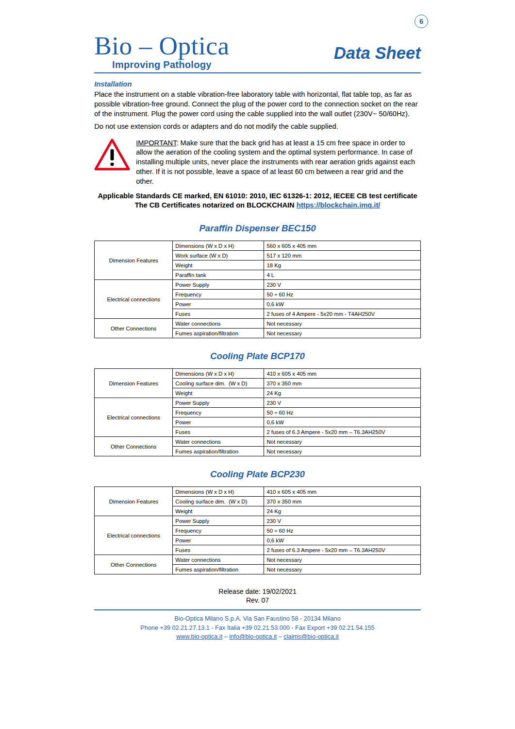6
Bio – Optica
Improving Pathology
Data Sheet
Installation
Place the instrument on a stable vibration-free laboratory table with horizontal, flat table top, as far as possible vibration-free ground. Connect the plug of the power cord to the connection socket on the rear of the instrument. Plug the power cord using the cable supplied into the wall outlet (230V~ 50/60Hz).
Do not use extension cords or adapters and do not modify the cable supplied.
IMPORTANT: Make sure that the back grid has at least a 15 cm free space in order to allow the aeration of the cooling system and the optimal system performance. In case of installing multiple units, never place the instruments with rear aeration grids against each other. If it is not possible, leave a space of at least 60 cm between a rear grid and the other.
Applicable Standards CE marked, EN 61010: 2010, IEC 61326-1: 2012, IECEE CB test certificate
The CB Certificates notarized on BLOCKCHAIN https://blockchain.imq.it/
Paraffin Dispenser BEC150
| Dimension Features | Dimensions (W x D x H) | 560 x 605 x 405 mm |
| Work surface (W x D) | 517 x 120 mm |
| Weight | 18 Kg |
| Paraffin tank | 4 L |
| Electrical connections | Power Supply | 230 V |
| Frequency | 50 ÷ 60 Hz |
| Power | 0,6 kW |
| Fuses | 2 fuses of 4 Ampere - 5x20 mm - T4AH250V |
| Other Connections | Water connections | Not necessary |
| Fumes aspiration/filtration | Not necessary |
Cooling Plate BCP170
| Dimension Features | Dimensions (W x D x H) | 410 x 605 x 405 mm |
| Cooling surface dim. (W x D) | 370 x 350 mm |
| Weight | 24 Kg |
| Electrical connections | Power Supply | 230 V |
| Frequency | 50 ÷ 60 Hz |
| Power | 0,6 kW |
| Fuses | 2 fuses of 6.3 Ampere - 5x20 mm – T6.3AH250V |
| Other Connections | Water connections | Not necessary |
| Fumes aspiration/filtration | Not necessary |
Cooling Plate BCP230
| Dimension Features | Dimensions (W x D x H) | 410 x 605 x 405 mm |
| Cooling surface dim. (W x D) | 370 x 350 mm |
| Weight | 24 Kg |
| Electrical connections | Power Supply | 230 V |
| Frequency | 50 ÷ 60 Hz |
| Power | 0,6 kW |
| Fuses | 2 fuses of 6.3 Ampere - 5x20 mm – T6.3AH250V |
| Other Connections | Water connections | Not necessary |
| Fumes aspiration/filtration | Not necessary |
Release date: 19/02/2021
Rev. 07
Bio-Optica Milano S.p.A. Via San Faustino 58 - 20134 Milano
Phone +39 02.21.27.13.1 - Fax Italia +39 02.21.53.000 - Fax Export +39 02.21.54.155
www.bio-optica.it – info@bio-optica.it – claims@bio-optica.it